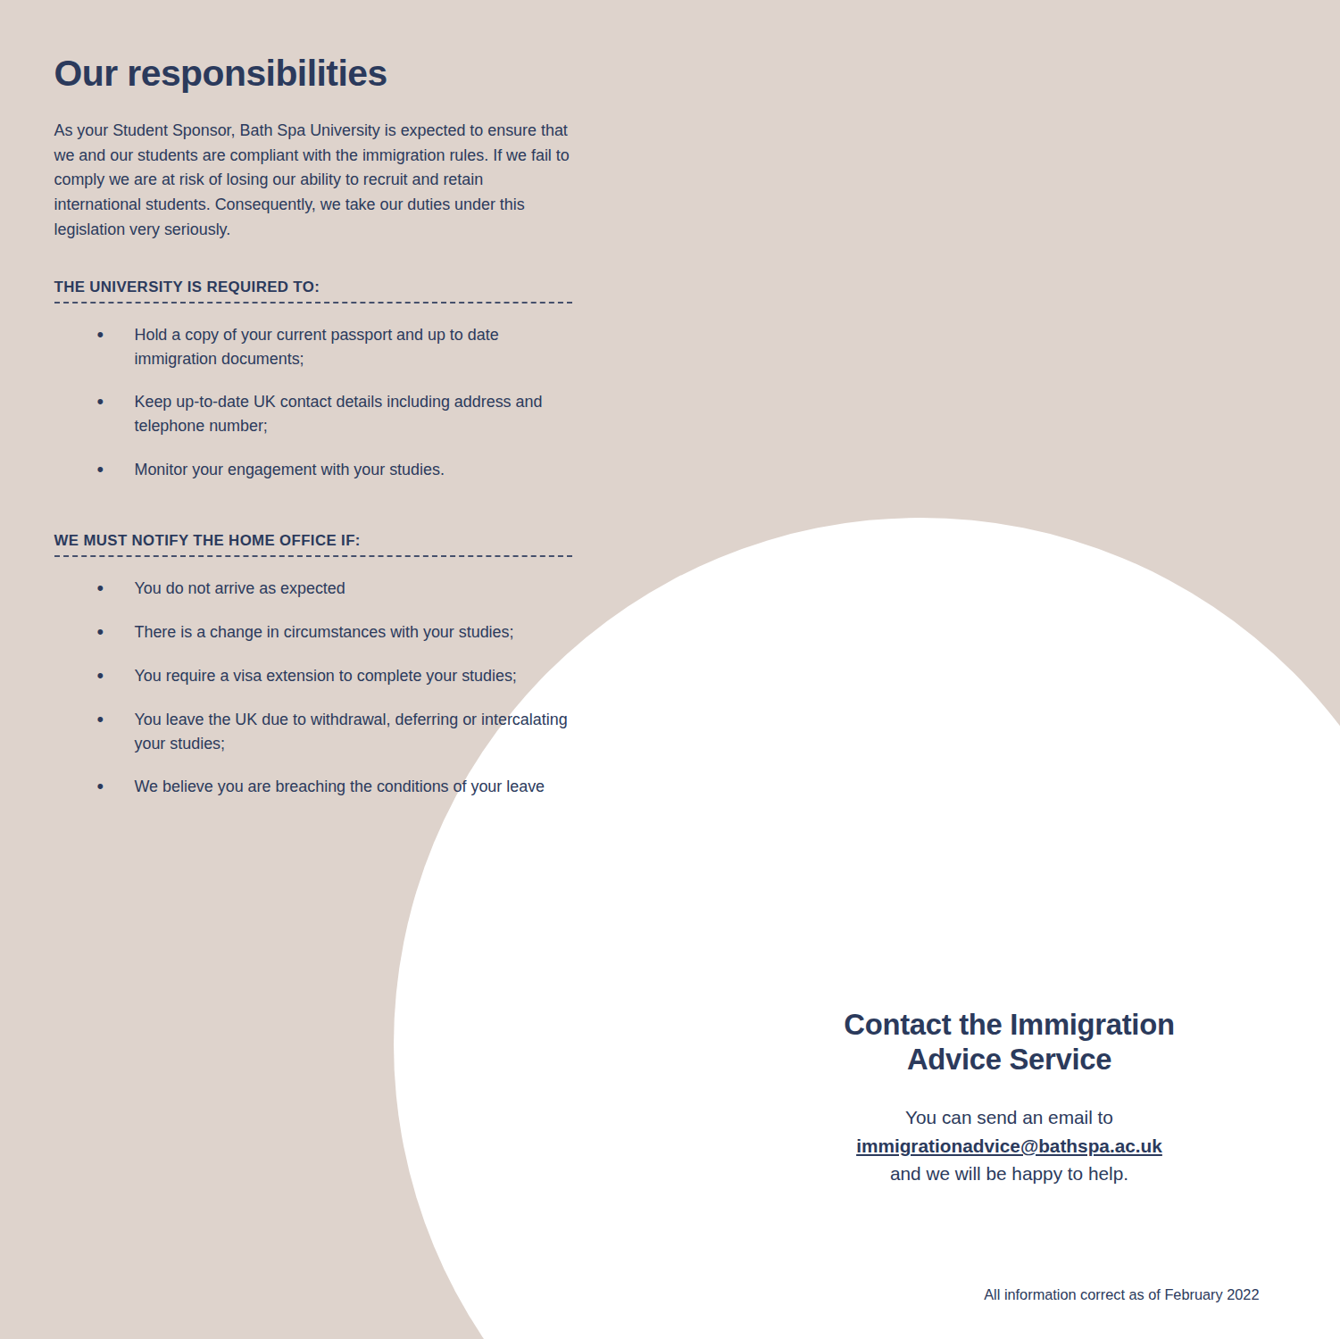Our responsibilities
As your Student Sponsor, Bath Spa University is expected to ensure that we and our students are compliant with the immigration rules. If we fail to comply we are at risk of losing our ability to recruit and retain international students. Consequently, we take our duties under this legislation very seriously.
The university is required to:
Hold a copy of your current passport and up to date immigration documents;
Keep up-to-date UK contact details including address and telephone number;
Monitor your engagement with your studies.
We must notify the Home Office if:
You do not arrive as expected
There is a change in circumstances with your studies;
You require a visa extension to complete your studies;
You leave the UK due to withdrawal, deferring or intercalating your studies;
We believe you are breaching the conditions of your leave
Contact the Immigration
Advice Service
You can send an email to
immigrationadvice@bathspa.ac.uk
and we will be happy to help.
All information correct as of February 2022